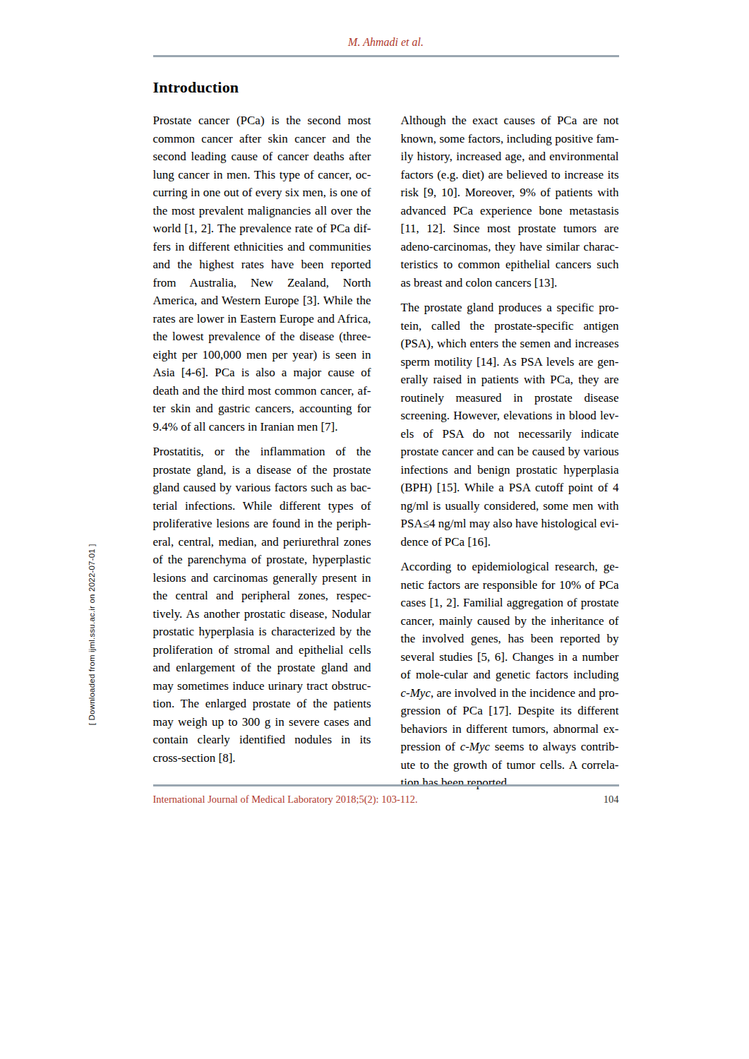[ Downloaded from ijml.ssu.ac.ir on 2022-07-01 ]
M. Ahmadi et al.
Introduction
Prostate cancer (PCa) is the second most common cancer after skin cancer and the second leading cause of cancer deaths after lung cancer in men. This type of cancer, occurring in one out of every six men, is one of the most prevalent malignancies all over the world [1, 2]. The prevalence rate of PCa differs in different ethnicities and communities and the highest rates have been reported from Australia, New Zealand, North America, and Western Europe [3]. While the rates are lower in Eastern Europe and Africa, the lowest prevalence of the disease (three-eight per 100,000 men per year) is seen in Asia [4-6]. PCa is also a major cause of death and the third most common cancer, after skin and gastric cancers, accounting for 9.4% of all cancers in Iranian men [7].
Prostatitis, or the inflammation of the prostate gland, is a disease of the prostate gland caused by various factors such as bacterial infections. While different types of proliferative lesions are found in the peripheral, central, median, and periurethral zones of the parenchyma of prostate, hyperplastic lesions and carcinomas generally present in the central and peripheral zones, respectively. As another prostatic disease, Nodular prostatic hyperplasia is characterized by the proliferation of stromal and epithelial cells and enlargement of the prostate gland and may sometimes induce urinary tract obstruction. The enlarged prostate of the patients may weigh up to 300 g in severe cases and contain clearly identified nodules in its cross-section [8].
Although the exact causes of PCa are not known, some factors, including positive family history, increased age, and environmental factors (e.g. diet) are believed to increase its risk [9, 10]. Moreover, 9% of patients with advanced PCa experience bone metastasis [11, 12]. Since most prostate tumors are adeno-carcinomas, they have similar characteristics to common epithelial cancers such as breast and colon cancers [13].
The prostate gland produces a specific protein, called the prostate-specific antigen (PSA), which enters the semen and increases sperm motility [14]. As PSA levels are generally raised in patients with PCa, they are routinely measured in prostate disease screening. However, elevations in blood levels of PSA do not necessarily indicate prostate cancer and can be caused by various infections and benign prostatic hyperplasia (BPH) [15]. While a PSA cutoff point of 4 ng/ml is usually considered, some men with PSA≤4 ng/ml may also have histological evidence of PCa [16].
According to epidemiological research, genetic factors are responsible for 10% of PCa cases [1, 2]. Familial aggregation of prostate cancer, mainly caused by the inheritance of the involved genes, has been reported by several studies [5, 6]. Changes in a number of mole-cular and genetic factors including c-Myc, are involved in the incidence and progression of PCa [17]. Despite its different behaviors in different tumors, abnormal expression of c-Myc seems to always contribute to the growth of tumor cells. A correlation has been reported
International Journal of Medical Laboratory 2018;5(2): 103-112. 104